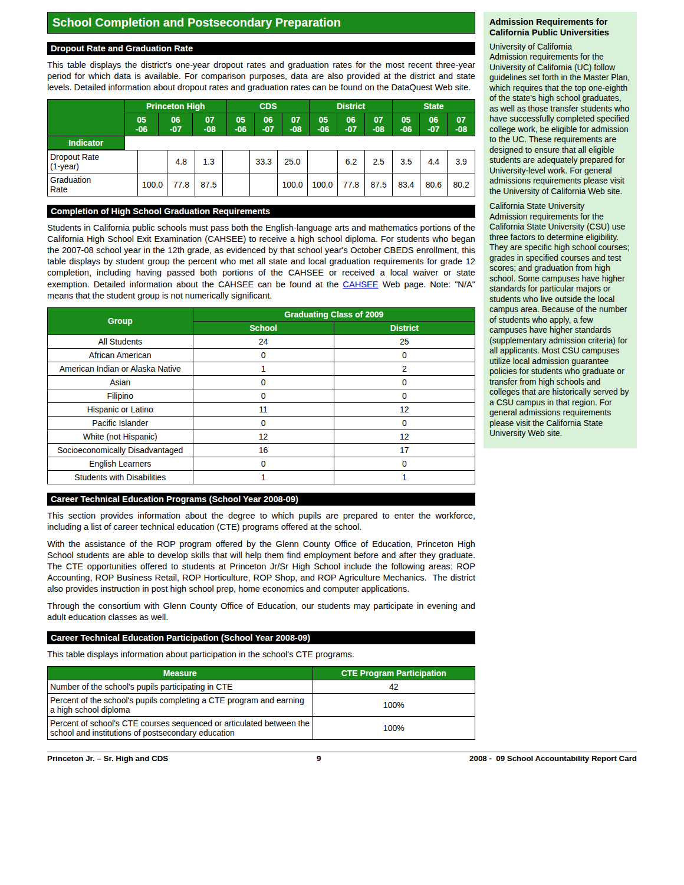School Completion and Postsecondary Preparation
Dropout Rate and Graduation Rate
This table displays the district's one-year dropout rates and graduation rates for the most recent three-year period for which data is available. For comparison purposes, data are also provided at the district and state levels. Detailed information about dropout rates and graduation rates can be found on the DataQuest Web site.
| | Princeton High | CDS | District | State |
| --- | --- | --- | --- | --- |
| 05 -06 | 06 -07 | 07 -08 | 05 -06 | 06 -07 | 07 -08 | 05 -06 | 06 -07 | 07 -08 | 05 -06 | 06 -07 | 07 -08 |
| Indicator | |
| Dropout Rate (1-year) | | 4.8 | 1.3 | | 33.3 | 25.0 | | 6.2 | 2.5 | 3.5 | 4.4 | 3.9 |
| Graduation Rate | 100.0 | 77.8 | 87.5 | | | 100.0 | 100.0 | 77.8 | 87.5 | 83.4 | 80.6 | 80.2 |
Completion of High School Graduation Requirements
Students in California public schools must pass both the English-language arts and mathematics portions of the California High School Exit Examination (CAHSEE) to receive a high school diploma. For students who began the 2007-08 school year in the 12th grade, as evidenced by that school year's October CBEDS enrollment, this table displays by student group the percent who met all state and local graduation requirements for grade 12 completion, including having passed both portions of the CAHSEE or received a local waiver or state exemption. Detailed information about the CAHSEE can be found at the CAHSEE Web page. Note: "N/A" means that the student group is not numerically significant.
| Group | Graduating Class of 2009 |
| --- | --- |
| School | District |
| All Students | 24 | 25 |
| African American | 0 | 0 |
| American Indian or Alaska Native | 1 | 2 |
| Asian | 0 | 0 |
| Filipino | 0 | 0 |
| Hispanic or Latino | 11 | 12 |
| Pacific Islander | 0 | 0 |
| White (not Hispanic) | 12 | 12 |
| Socioeconomically Disadvantaged | 16 | 17 |
| English Learners | 0 | 0 |
| Students with Disabilities | 1 | 1 |
Career Technical Education Programs (School Year 2008-09)
This section provides information about the degree to which pupils are prepared to enter the workforce, including a list of career technical education (CTE) programs offered at the school.
With the assistance of the ROP program offered by the Glenn County Office of Education, Princeton High School students are able to develop skills that will help them find employment before and after they graduate. The CTE opportunities offered to students at Princeton Jr/Sr High School include the following areas: ROP Accounting, ROP Business Retail, ROP Horticulture, ROP Shop, and ROP Agriculture Mechanics. The district also provides instruction in post high school prep, home economics and computer applications.
Through the consortium with Glenn County Office of Education, our students may participate in evening and adult education classes as well.
Career Technical Education Participation (School Year 2008-09)
This table displays information about participation in the school's CTE programs.
| Measure | CTE Program Participation |
| --- | --- |
| Number of the school's pupils participating in CTE | 42 |
| Percent of the school's pupils completing a CTE program and earning a high school diploma | 100% |
| Percent of school's CTE courses sequenced or articulated between the school and institutions of postsecondary education | 100% |
Admission Requirements for California Public Universities
University of California
Admission requirements for the University of California (UC) follow guidelines set forth in the Master Plan, which requires that the top one-eighth of the state's high school graduates, as well as those transfer students who have successfully completed specified college work, be eligible for admission to the UC. These requirements are designed to ensure that all eligible students are adequately prepared for University-level work. For general admissions requirements please visit the University of California Web site.
California State University
Admission requirements for the California State University (CSU) use three factors to determine eligibility. They are specific high school courses; grades in specified courses and test scores; and graduation from high school. Some campuses have higher standards for particular majors or students who live outside the local campus area. Because of the number of students who apply, a few campuses have higher standards (supplementary admission criteria) for all applicants. Most CSU campuses utilize local admission guarantee policies for students who graduate or transfer from high schools and colleges that are historically served by a CSU campus in that region. For general admissions requirements please visit the California State University Web site.
Princeton Jr. – Sr. High and CDS
9
2008 - 09 School Accountability Report Card